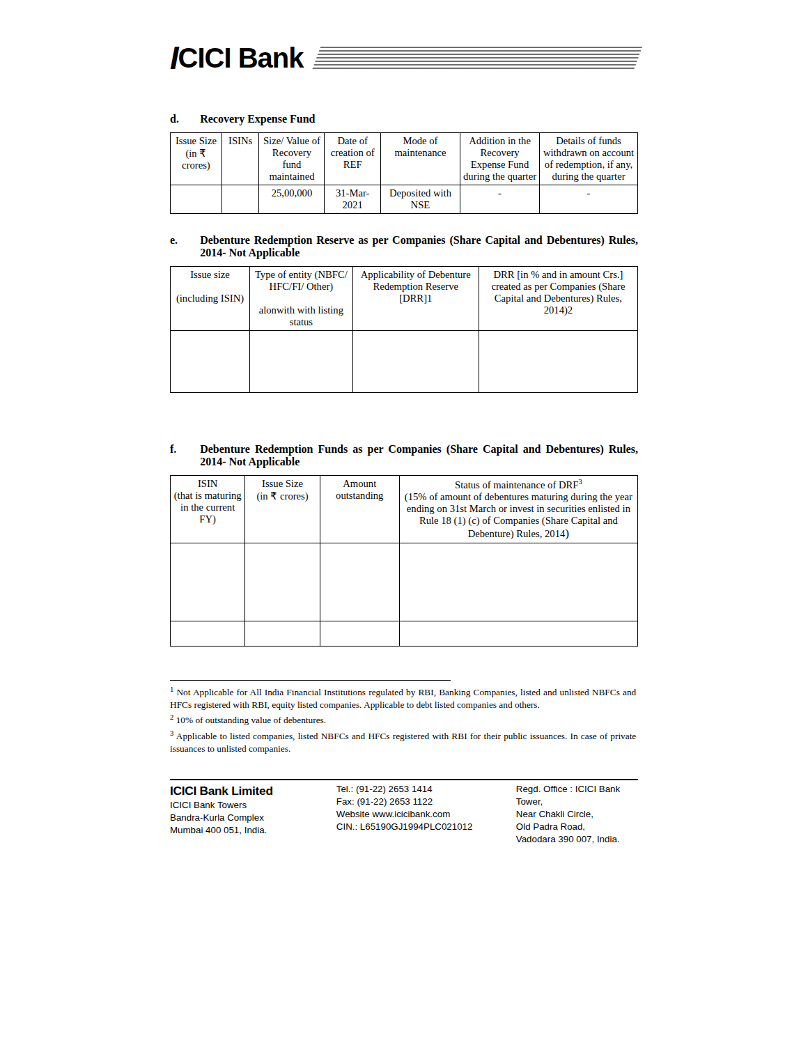ICICI Bank
d. Recovery Expense Fund
| Issue Size (in ₹ crores) | ISINs | Size/ Value of Recovery fund maintained | Date of creation of REF | Mode of maintenance | Addition in the Recovery Expense Fund during the quarter | Details of funds withdrawn on account of redemption, if any, during the quarter |
| --- | --- | --- | --- | --- | --- | --- |
| | | 25,00,000 | 31-Mar-2021 | Deposited with NSE | - | - |
e. Debenture Redemption Reserve as per Companies (Share Capital and Debentures) Rules, 2014- Not Applicable
| Issue size (including ISIN) | Type of entity (NBFC/ HFC/FI/ Other) alonwith with listing status | Applicability of Debenture Redemption Reserve [DRR]1 | DRR [in % and in amount Crs.] created as per Companies (Share Capital and Debentures) Rules, 2014)2 |
| --- | --- | --- | --- |
f. Debenture Redemption Funds as per Companies (Share Capital and Debentures) Rules, 2014- Not Applicable
| ISIN (that is maturing in the current FY) | Issue Size (in ₹ crores) | Amount outstanding | Status of maintenance of DRF 3 (15% of amount of debentures maturing during the year ending on 31st March or invest in securities enlisted in Rule 18 (1) (c) of Companies (Share Capital and Debenture) Rules, 2014 ) |
| --- | --- | --- | --- |
1 Not Applicable for All India Financial Institutions regulated by RBI, Banking Companies, listed and unlisted NBFCs and HFCs registered with RBI, equity listed companies. Applicable to debt listed companies and others.
2 10% of outstanding value of debentures.
3 Applicable to listed companies, listed NBFCs and HFCs registered with RBI for their public issuances. In case of private issuances to unlisted companies.
ICICI Bank Limited
ICICI Bank Towers
Bandra-Kurla Complex
Mumbai 400 051, India.
Tel.: (91-22) 2653 1414
Fax: (91-22) 2653 1122
Website www.icicibank.com
CIN.: L65190GJ1994PLC021012
Regd. Office : ICICI Bank Tower,
Near Chakli Circle,
Old Padra Road,
Vadodara 390 007, India.